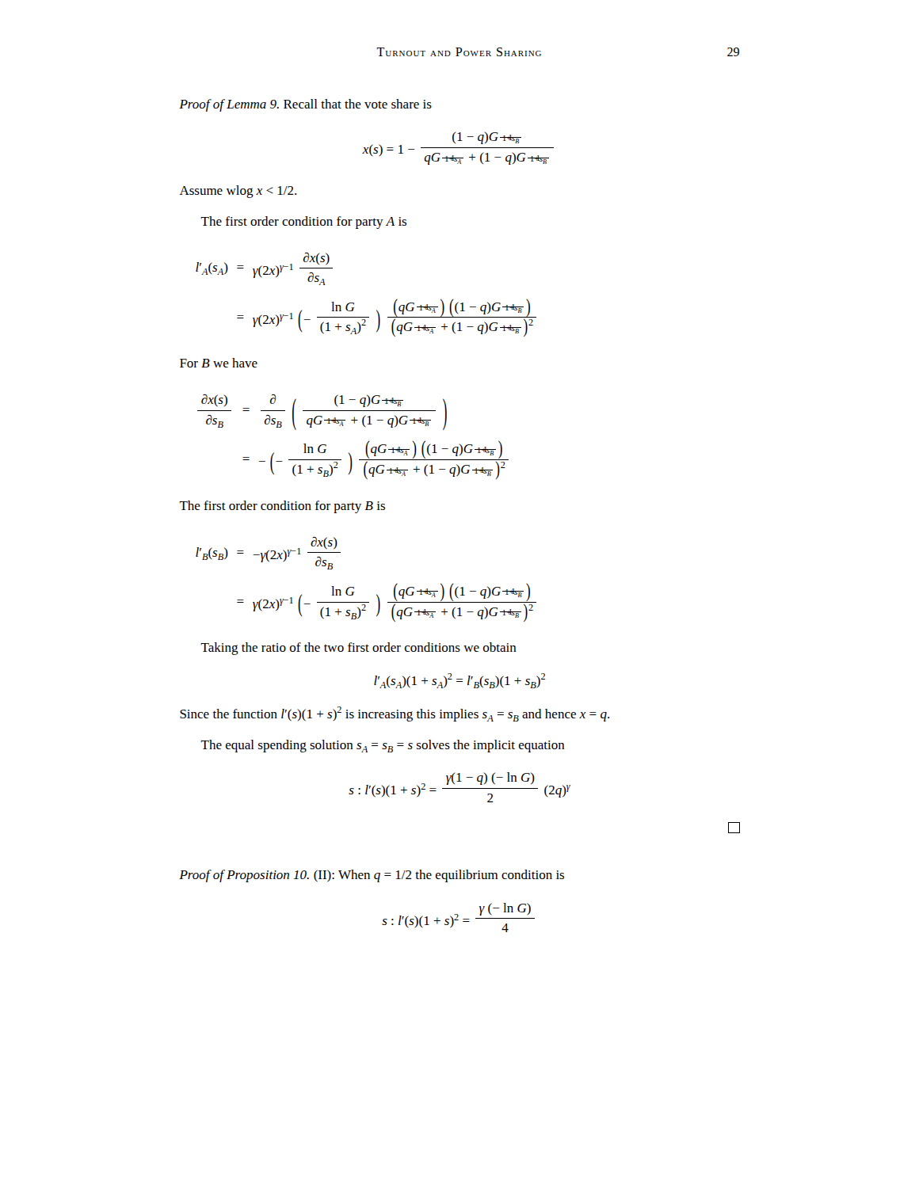Turnout and Power Sharing 29
Proof of Lemma 9. Recall that the vote share is
x(s) = 1 − (1 − q)G11+sB qG11+sA + (1 − q)G11+sB
Assume wlog x < 1/2.
The first order condition for party A is
| l ′ A ( s A ) | = | γ (2 x ) γ −1 ∂ x ( s ) ∂ s A |
| | = | γ (2 x ) γ −1 ( − ln G (1 + s A ) 2 ) ( q G 1 1+ s A ) ( (1 − q ) G 1 1+ s B ) ( q G 1 1+ s A + (1 − q ) G 1 1+ s B ) 2 |
For B we have
| ∂ x ( s ) ∂ s B | = | ∂ ∂ s B ( (1 − q ) G 1 1+ s B q G 1 1+ s A + (1 − q ) G 1 1+ s B ) |
| | = | − ( − ln G (1 + s B ) 2 ) ( q G 1 1+ s A ) ( (1 − q ) G 1 1+ s B ) ( q G 1 1+ s A + (1 − q ) G 1 1+ s B ) 2 |
The first order condition for party B is
| l ′ B ( s B ) | = | − γ (2 x ) γ −1 ∂ x ( s ) ∂ s B |
| | = | γ (2 x ) γ −1 ( − ln G (1 + s B ) 2 ) ( q G 1 1+ s A ) ( (1 − q ) G 1 1+ s B ) ( q G 1 1+ s A + (1 − q ) G 1 1+ s B ) 2 |
Taking the ratio of the two first order conditions we obtain
l′A(sA)(1 + sA)2 = l′B(sB)(1 + sB)2
Since the function l′(s)(1 + s)2 is increasing this implies sA = sB and hence x = q.
The equal spending solution sA = sB = s solves the implicit equation
s : l′(s)(1 + s)2 = γ(1 − q) (− ln G) 2 (2q)γ
Proof of Proposition 10. (II): When q = 1/2 the equilibrium condition is
s : l′(s)(1 + s)2 = γ (− ln G) 4